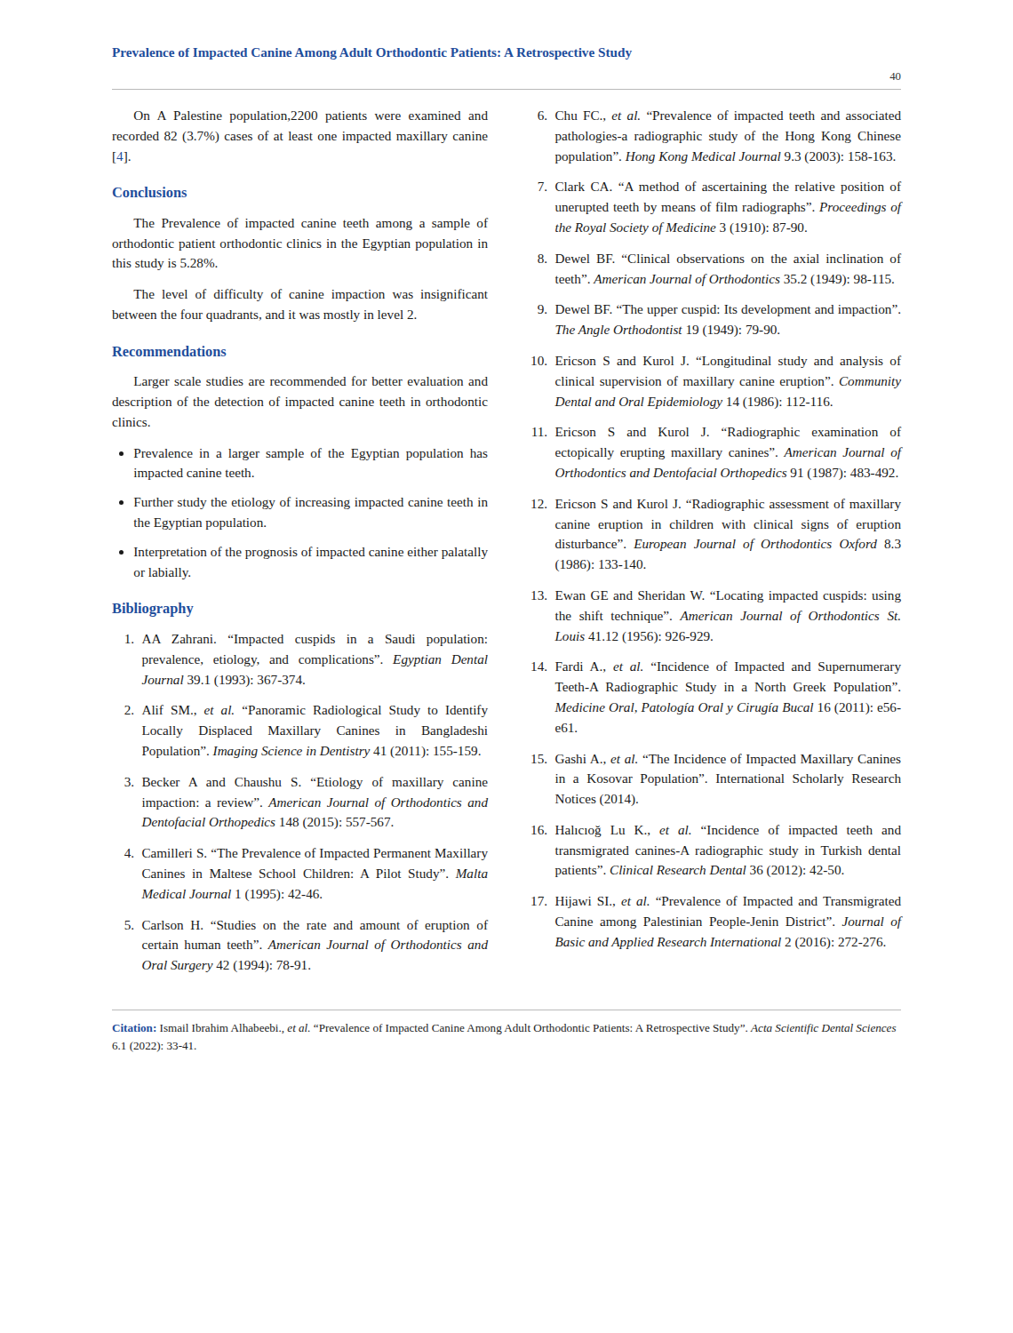Prevalence of Impacted Canine Among Adult Orthodontic Patients: A Retrospective Study
40
On A Palestine population,2200 patients were examined and recorded 82 (3.7%) cases of at least one impacted maxillary canine [4].
Conclusions
The Prevalence of impacted canine teeth among a sample of orthodontic patient orthodontic clinics in the Egyptian population in this study is 5.28%.
The level of difficulty of canine impaction was insignificant between the four quadrants, and it was mostly in level 2.
Recommendations
Larger scale studies are recommended for better evaluation and description of the detection of impacted canine teeth in orthodontic clinics.
Prevalence in a larger sample of the Egyptian population has impacted canine teeth.
Further study the etiology of increasing impacted canine teeth in the Egyptian population.
Interpretation of the prognosis of impacted canine either palatally or labially.
Bibliography
AA Zahrani. “Impacted cuspids in a Saudi population: prevalence, etiology, and complications”. Egyptian Dental Journal 39.1 (1993): 367-374.
Alif SM., et al. “Panoramic Radiological Study to Identify Locally Displaced Maxillary Canines in Bangladeshi Population”. Imaging Science in Dentistry 41 (2011): 155-159.
Becker A and Chaushu S. “Etiology of maxillary canine impaction: a review”. American Journal of Orthodontics and Dentofacial Orthopedics 148 (2015): 557-567.
Camilleri S. “The Prevalence of Impacted Permanent Maxillary Canines in Maltese School Children: A Pilot Study”. Malta Medical Journal 1 (1995): 42-46.
Carlson H. “Studies on the rate and amount of eruption of certain human teeth”. American Journal of Orthodontics and Oral Surgery 42 (1994): 78-91.
Chu FC., et al. “Prevalence of impacted teeth and associated pathologies-a radiographic study of the Hong Kong Chinese population”. Hong Kong Medical Journal 9.3 (2003): 158-163.
Clark CA. “A method of ascertaining the relative position of unerupted teeth by means of film radiographs”. Proceedings of the Royal Society of Medicine 3 (1910): 87-90.
Dewel BF. “Clinical observations on the axial inclination of teeth”. American Journal of Orthodontics 35.2 (1949): 98-115.
Dewel BF. “The upper cuspid: Its development and impaction”. The Angle Orthodontist 19 (1949): 79-90.
Ericson S and Kurol J. “Longitudinal study and analysis of clinical supervision of maxillary canine eruption”. Community Dental and Oral Epidemiology 14 (1986): 112-116.
Ericson S and Kurol J. “Radiographic examination of ectopically erupting maxillary canines”. American Journal of Orthodontics and Dentofacial Orthopedics 91 (1987): 483-492.
Ericson S and Kurol J. “Radiographic assessment of maxillary canine eruption in children with clinical signs of eruption disturbance”. European Journal of Orthodontics Oxford 8.3 (1986): 133-140.
Ewan GE and Sheridan W. “Locating impacted cuspids: using the shift technique”. American Journal of Orthodontics St. Louis 41.12 (1956): 926-929.
Fardi A., et al. “Incidence of Impacted and Supernumerary Teeth-A Radiographic Study in a North Greek Population”. Medicine Oral, Patología Oral y Cirugía Bucal 16 (2011): e56-e61.
Gashi A., et al. “The Incidence of Impacted Maxillary Canines in a Kosovar Population”. International Scholarly Research Notices (2014).
Halıcıoğ Lu K., et al. “Incidence of impacted teeth and transmigrated canines-A radiographic study in Turkish dental patients”. Clinical Research Dental 36 (2012): 42-50.
Hijawi SI., et al. “Prevalence of Impacted and Transmigrated Canine among Palestinian People-Jenin District”. Journal of Basic and Applied Research International 2 (2016): 272-276.
Citation: Ismail Ibrahim Alhabeebi., et al. “Prevalence of Impacted Canine Among Adult Orthodontic Patients: A Retrospective Study”. Acta Scientific Dental Sciences 6.1 (2022): 33-41.